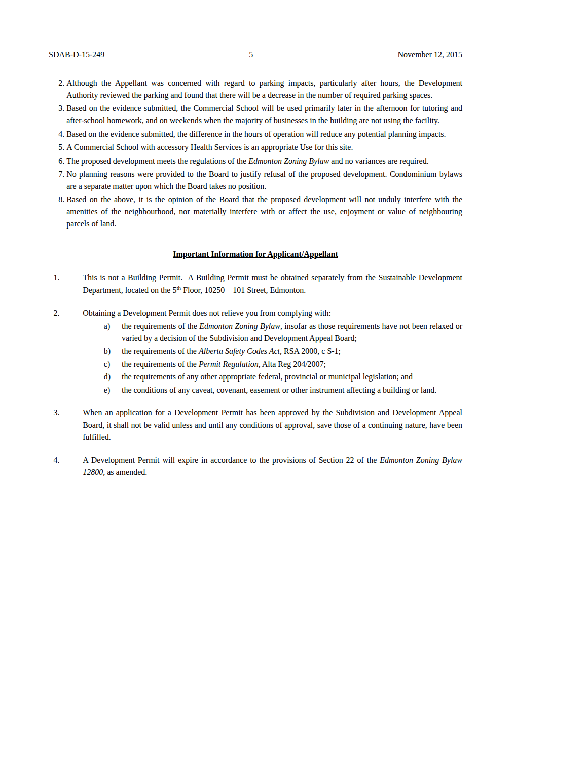SDAB-D-15-249 5 November 12, 2015
Although the Appellant was concerned with regard to parking impacts, particularly after hours, the Development Authority reviewed the parking and found that there will be a decrease in the number of required parking spaces.
Based on the evidence submitted, the Commercial School will be used primarily later in the afternoon for tutoring and after-school homework, and on weekends when the majority of businesses in the building are not using the facility.
Based on the evidence submitted, the difference in the hours of operation will reduce any potential planning impacts.
A Commercial School with accessory Health Services is an appropriate Use for this site.
The proposed development meets the regulations of the Edmonton Zoning Bylaw and no variances are required.
No planning reasons were provided to the Board to justify refusal of the proposed development. Condominium bylaws are a separate matter upon which the Board takes no position.
Based on the above, it is the opinion of the Board that the proposed development will not unduly interfere with the amenities of the neighbourhood, nor materially interfere with or affect the use, enjoyment or value of neighbouring parcels of land.
Important Information for Applicant/Appellant
This is not a Building Permit. A Building Permit must be obtained separately from the Sustainable Development Department, located on the 5th Floor, 10250 – 101 Street, Edmonton.
Obtaining a Development Permit does not relieve you from complying with:
the requirements of the Edmonton Zoning Bylaw, insofar as those requirements have not been relaxed or varied by a decision of the Subdivision and Development Appeal Board;
the requirements of the Alberta Safety Codes Act, RSA 2000, c S-1;
the requirements of the Permit Regulation, Alta Reg 204/2007;
the requirements of any other appropriate federal, provincial or municipal legislation; and
the conditions of any caveat, covenant, easement or other instrument affecting a building or land.
When an application for a Development Permit has been approved by the Subdivision and Development Appeal Board, it shall not be valid unless and until any conditions of approval, save those of a continuing nature, have been fulfilled.
A Development Permit will expire in accordance to the provisions of Section 22 of the Edmonton Zoning Bylaw 12800, as amended.